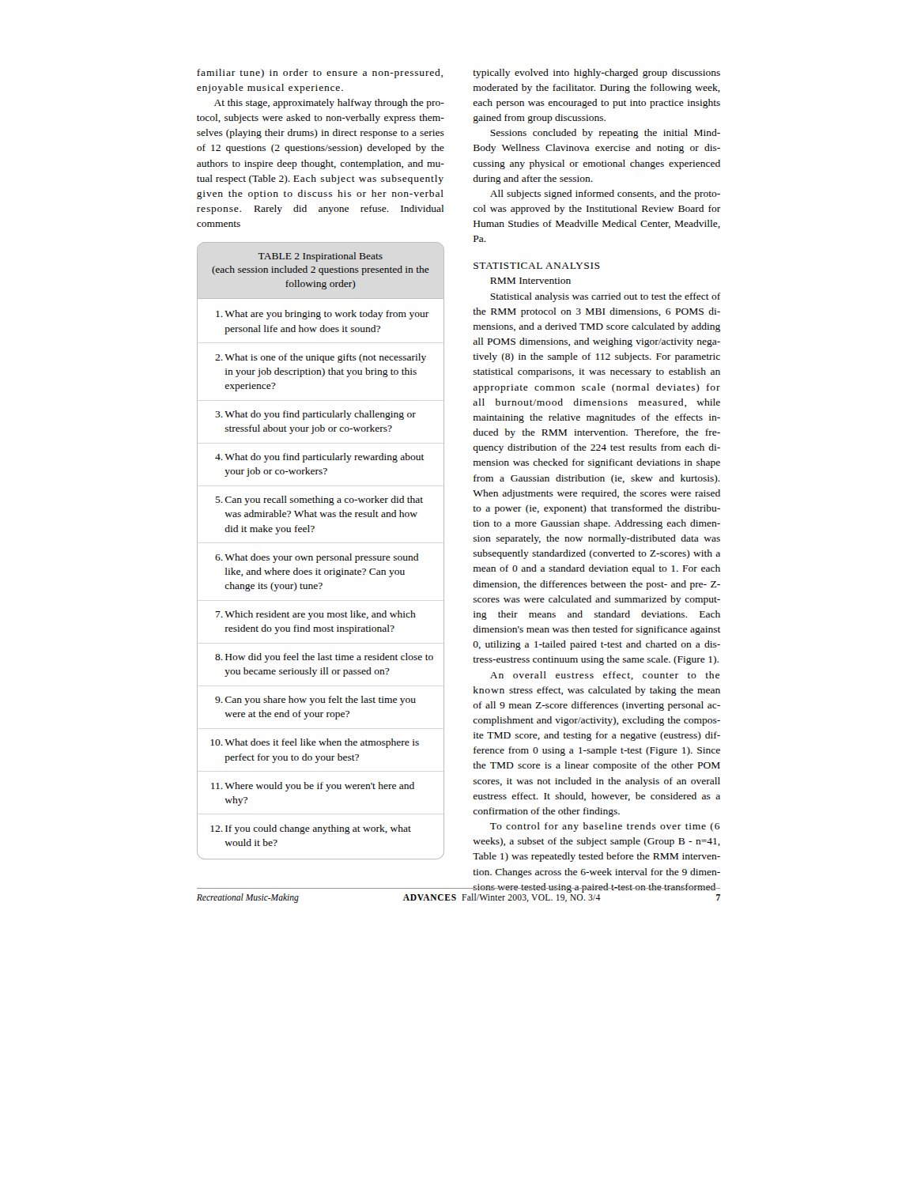familiar tune) in order to ensure a non-pressured, enjoyable musical experience.
At this stage, approximately halfway through the protocol, subjects were asked to non-verbally express themselves (playing their drums) in direct response to a series of 12 questions (2 questions/session) developed by the authors to inspire deep thought, contemplation, and mutual respect (Table 2). Each subject was subsequently given the option to discuss his or her non-verbal response. Rarely did anyone refuse. Individual comments
TABLE 2 Inspirational Beats (each session included 2 questions presented in the following order)
What are you bringing to work today from your personal life and how does it sound?
What is one of the unique gifts (not necessarily in your job description) that you bring to this experience?
What do you find particularly challenging or stressful about your job or co-workers?
What do you find particularly rewarding about your job or co-workers?
Can you recall something a co-worker did that was admirable? What was the result and how did it make you feel?
What does your own personal pressure sound like, and where does it originate? Can you change its (your) tune?
Which resident are you most like, and which resident do you find most inspirational?
How did you feel the last time a resident close to you became seriously ill or passed on?
Can you share how you felt the last time you were at the end of your rope?
What does it feel like when the atmosphere is perfect for you to do your best?
Where would you be if you weren't here and why?
If you could change anything at work, what would it be?
typically evolved into highly-charged group discussions moderated by the facilitator. During the following week, each person was encouraged to put into practice insights gained from group discussions.
Sessions concluded by repeating the initial Mind-Body Wellness Clavinova exercise and noting or discussing any physical or emotional changes experienced during and after the session.
All subjects signed informed consents, and the protocol was approved by the Institutional Review Board for Human Studies of Meadville Medical Center, Meadville, Pa.
STATISTICAL ANALYSIS
RMM Intervention
Statistical analysis was carried out to test the effect of the RMM protocol on 3 MBI dimensions, 6 POMS dimensions, and a derived TMD score calculated by adding all POMS dimensions, and weighing vigor/activity negatively (8) in the sample of 112 subjects. For parametric statistical comparisons, it was necessary to establish an appropriate common scale (normal deviates) for all burnout/mood dimensions measured, while maintaining the relative magnitudes of the effects induced by the RMM intervention. Therefore, the frequency distribution of the 224 test results from each dimension was checked for significant deviations in shape from a Gaussian distribution (ie, skew and kurtosis). When adjustments were required, the scores were raised to a power (ie, exponent) that transformed the distribution to a more Gaussian shape. Addressing each dimension separately, the now normally-distributed data was subsequently standardized (converted to Z-scores) with a mean of 0 and a standard deviation equal to 1. For each dimension, the differences between the post- and pre- Z-scores was were calculated and summarized by computing their means and standard deviations. Each dimension's mean was then tested for significance against 0, utilizing a 1-tailed paired t-test and charted on a distress-eustress continuum using the same scale. (Figure 1).
An overall eustress effect, counter to the known stress effect, was calculated by taking the mean of all 9 mean Z-score differences (inverting personal accomplishment and vigor/activity), excluding the composite TMD score, and testing for a negative (eustress) difference from 0 using a 1-sample t-test (Figure 1). Since the TMD score is a linear composite of the other POM scores, it was not included in the analysis of an overall eustress effect. It should, however, be considered as a confirmation of the other findings.
To control for any baseline trends over time (6 weeks), a subset of the subject sample (Group B - n=41, Table 1) was repeatedly tested before the RMM intervention. Changes across the 6-week interval for the 9 dimensions were tested using a paired t-test on the transformed
Recreational Music-Making
ADVANCES Fall/Winter 2003, VOL. 19, NO. 3/4
7